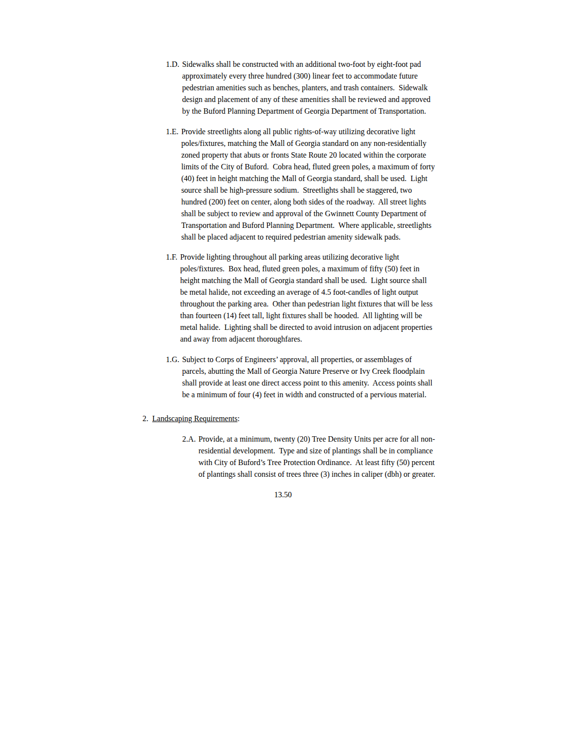1.D. Sidewalks shall be constructed with an additional two-foot by eight-foot pad approximately every three hundred (300) linear feet to accommodate future pedestrian amenities such as benches, planters, and trash containers. Sidewalk design and placement of any of these amenities shall be reviewed and approved by the Buford Planning Department of Georgia Department of Transportation.
1.E. Provide streetlights along all public rights-of-way utilizing decorative light poles/fixtures, matching the Mall of Georgia standard on any non-residentially zoned property that abuts or fronts State Route 20 located within the corporate limits of the City of Buford. Cobra head, fluted green poles, a maximum of forty (40) feet in height matching the Mall of Georgia standard, shall be used. Light source shall be high-pressure sodium. Streetlights shall be staggered, two hundred (200) feet on center, along both sides of the roadway. All street lights shall be subject to review and approval of the Gwinnett County Department of Transportation and Buford Planning Department. Where applicable, streetlights shall be placed adjacent to required pedestrian amenity sidewalk pads.
1.F. Provide lighting throughout all parking areas utilizing decorative light poles/fixtures. Box head, fluted green poles, a maximum of fifty (50) feet in height matching the Mall of Georgia standard shall be used. Light source shall be metal halide, not exceeding an average of 4.5 foot-candles of light output throughout the parking area. Other than pedestrian light fixtures that will be less than fourteen (14) feet tall, light fixtures shall be hooded. All lighting will be metal halide. Lighting shall be directed to avoid intrusion on adjacent properties and away from adjacent thoroughfares.
1.G. Subject to Corps of Engineers’ approval, all properties, or assemblages of parcels, abutting the Mall of Georgia Nature Preserve or Ivy Creek floodplain shall provide at least one direct access point to this amenity. Access points shall be a minimum of four (4) feet in width and constructed of a pervious material.
2. Landscaping Requirements:
2.A. Provide, at a minimum, twenty (20) Tree Density Units per acre for all non-residential development. Type and size of plantings shall be in compliance with City of Buford’s Tree Protection Ordinance. At least fifty (50) percent of plantings shall consist of trees three (3) inches in caliper (dbh) or greater.
13.50